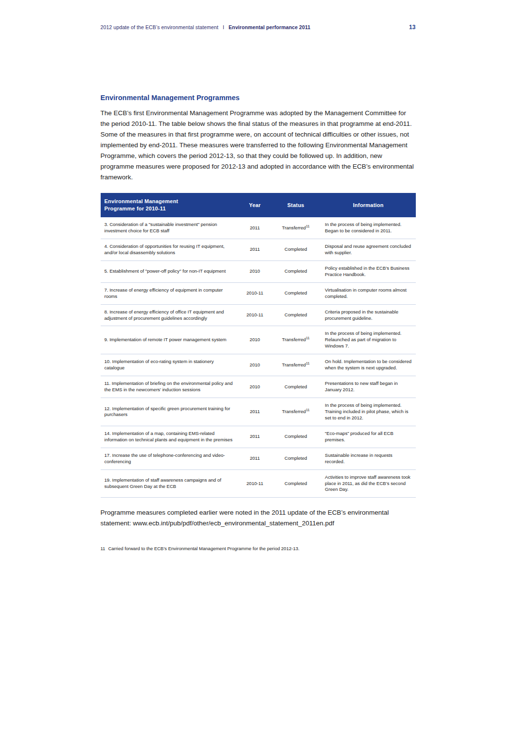2012 update of the ECB’s environmental statement I Environmental performance 2011
13
Environmental Management Programmes
The ECB’s first Environmental Management Programme was adopted by the Management Committee for the period 2010-11. The table below shows the final status of the measures in that programme at end-2011. Some of the measures in that first programme were, on account of technical difficulties or other issues, not implemented by end-2011. These measures were transferred to the following Environmental Management Programme, which covers the period 2012-13, so that they could be followed up. In addition, new programme measures were proposed for 2012-13 and adopted in accordance with the ECB’s environmental framework.
| Environmental Management Programme for 2010-11 | Year | Status | Information |
| --- | --- | --- | --- |
| 3. Consideration of a "sustainable investment" pension investment choice for ECB staff | 2011 | Transferred 11 | In the process of being implemented. Began to be considered in 2011. |
| 4. Consideration of opportunities for reusing IT equipment, and/or local disassembly solutions | 2011 | Completed | Disposal and reuse agreement concluded with supplier. |
| 5. Establishment of "power-off policy" for non-IT equipment | 2010 | Completed | Policy established in the ECB’s Business Practice Handbook. |
| 7. Increase of energy efficiency of equipment in computer rooms | 2010-11 | Completed | Virtualisation in computer rooms almost completed. |
| 8. Increase of energy efficiency of office IT equipment and adjustment of procurement guidelines accordingly | 2010-11 | Completed | Criteria proposed in the sustainable procurement guideline. |
| 9. Implementation of remote IT power management system | 2010 | Transferred 11 | In the process of being implemented. Relaunched as part of migration to Windows 7. |
| 10. Implementation of eco-rating system in stationery catalogue | 2010 | Transferred 11 | On hold. Implementation to be considered when the system is next upgraded. |
| 11. Implementation of briefing on the environmental policy and the EMS in the newcomers' induction sessions | 2010 | Completed | Presentations to new staff began in January 2012. |
| 12. Implementation of specific green procurement training for purchasers | 2011 | Transferred 11 | In the process of being implemented. Training included in pilot phase, which is set to end in 2012. |
| 14. Implementation of a map, containing EMS-related information on technical plants and equipment in the premises | 2011 | Completed | “Eco-maps” produced for all ECB premises. |
| 17. Increase the use of telephone-conferencing and video-conferencing | 2011 | Completed | Sustainable increase in requests recorded. |
| 19. Implementation of staff awareness campaigns and of subsequent Green Day at the ECB | 2010-11 | Completed | Activities to improve staff awareness took place in 2011, as did the ECB’s second Green Day. |
Programme measures completed earlier were noted in the 2011 update of the ECB’s environmental statement: www.ecb.int/pub/pdf/other/ecb_environmental_statement_2011en.pdf
11 Carried forward to the ECB’s Environmental Management Programme for the period 2012-13.